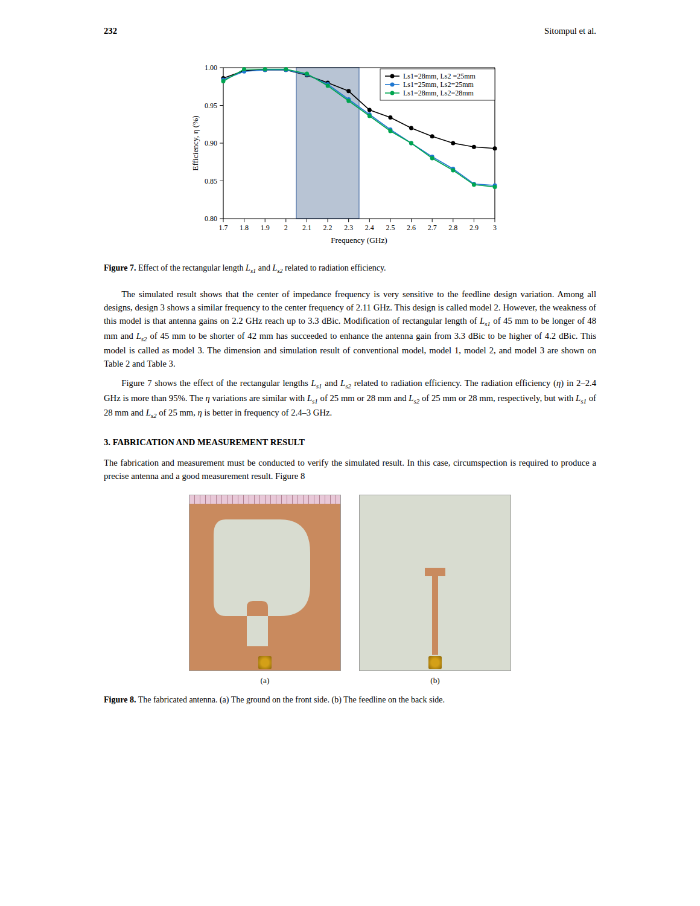232 Sitompul et al.
0.80 0.85 0.90 0.95 1.00 1.7 1.8 1.9 2 2.1 2.2 2.3 2.4 2.5 2.6 2.7 2.8 2.9 3 Frequency (GHz) Efficiency, η (%) Ls1=28mm, Ls2 =25mm Ls1=25mm, Ls2=25mm Ls1=28mm, Ls2=28mm
Figure 7. Effect of the rectangular length Ls1 and Ls2 related to radiation efficiency.
The simulated result shows that the center of impedance frequency is very sensitive to the feedline design variation. Among all designs, design 3 shows a similar frequency to the center frequency of 2.11 GHz. This design is called model 2. However, the weakness of this model is that antenna gains on 2.2 GHz reach up to 3.3 dBic. Modification of rectangular length of Ls1 of 45 mm to be longer of 48 mm and Ls2 of 45 mm to be shorter of 42 mm has succeeded to enhance the antenna gain from 3.3 dBic to be higher of 4.2 dBic. This model is called as model 3. The dimension and simulation result of conventional model, model 1, model 2, and model 3 are shown on Table 2 and Table 3.
Figure 7 shows the effect of the rectangular lengths Ls1 and Ls2 related to radiation efficiency. The radiation efficiency (η) in 2–2.4 GHz is more than 95%. The η variations are similar with Ls1 of 25 mm or 28 mm and Ls2 of 25 mm or 28 mm, respectively, but with Ls1 of 28 mm and Ls2 of 25 mm, η is better in frequency of 2.4–3 GHz.
3. Fabrication and Measurement Result
The fabrication and measurement must be conducted to verify the simulated result. In this case, circumspection is required to produce a precise antenna and a good measurement result. Figure 8
(a)
(b)
Figure 8. The fabricated antenna. (a) The ground on the front side. (b) The feedline on the back side.